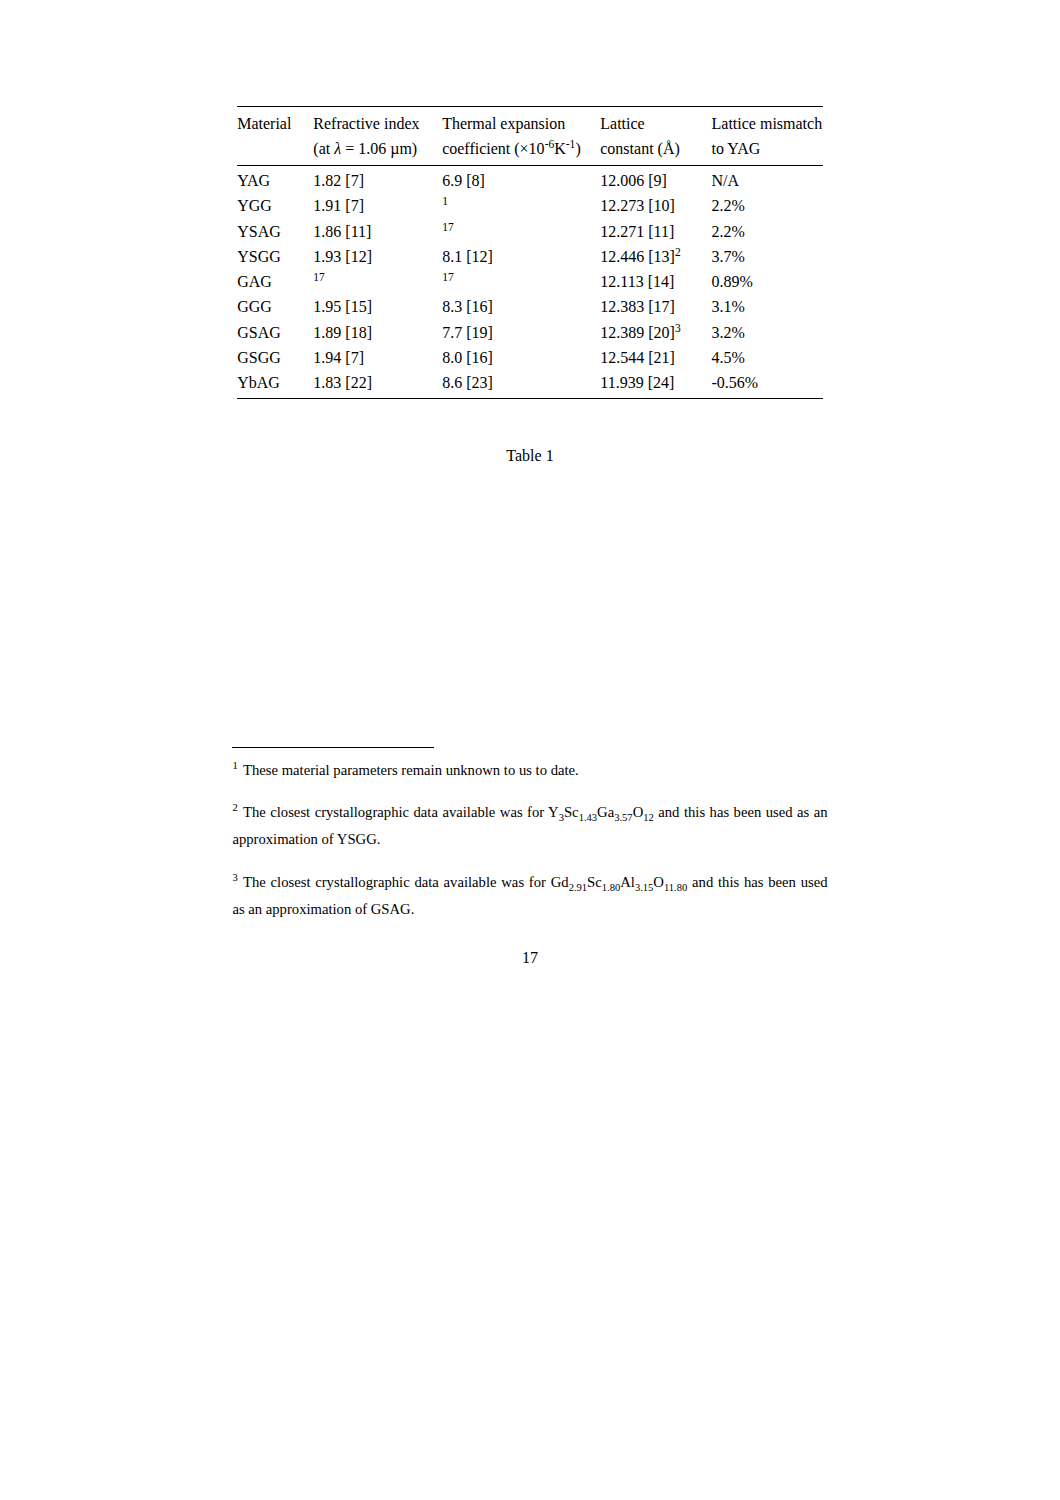| Material | Refractive index | Thermal expansion | Lattice | Lattice mismatch |
| --- | --- | --- | --- | --- |
| | (at λ = 1.06 µm) | coefficient (×10 -6 K -1 ) | constant (Å) | to YAG |
| YAG | 1.82 [7] | 6.9 [8] | 12.006 [9] | N/A |
| YGG | 1.91 [7] | 1 | 12.273 [10] | 2.2% |
| YSAG | 1.86 [11] | 17 | 12.271 [11] | 2.2% |
| YSGG | 1.93 [12] | 8.1 [12] | 12.446 [13] 2 | 3.7% |
| GAG | 17 | 17 | 12.113 [14] | 0.89% |
| GGG | 1.95 [15] | 8.3 [16] | 12.383 [17] | 3.1% |
| GSAG | 1.89 [18] | 7.7 [19] | 12.389 [20] 3 | 3.2% |
| GSGG | 1.94 [7] | 8.0 [16] | 12.544 [21] | 4.5% |
| YbAG | 1.83 [22] | 8.6 [23] | 11.939 [24] | -0.56% |
Table 1
1 These material parameters remain unknown to us to date.
2 The closest crystallographic data available was for Y3Sc1.43Ga3.57O12 and this has been used as an approximation of YSGG.
3 The closest crystallographic data available was for Gd2.91Sc1.80Al3.15O11.80 and this has been used as an approximation of GSAG.
17